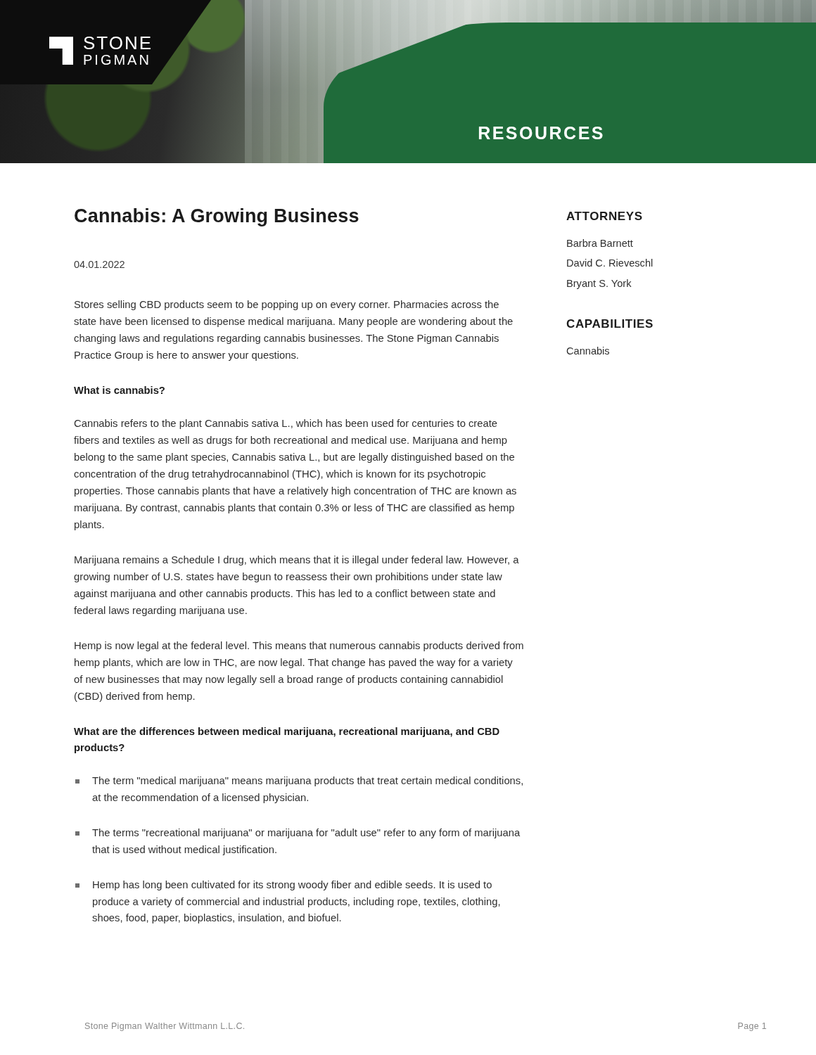STONE PIGMAN
RESOURCES
Cannabis: A Growing Business
04.01.2022
Stores selling CBD products seem to be popping up on every corner. Pharmacies across the state have been licensed to dispense medical marijuana. Many people are wondering about the changing laws and regulations regarding cannabis businesses. The Stone Pigman Cannabis Practice Group is here to answer your questions.
What is cannabis?
Cannabis refers to the plant Cannabis sativa L., which has been used for centuries to create fibers and textiles as well as drugs for both recreational and medical use. Marijuana and hemp belong to the same plant species, Cannabis sativa L., but are legally distinguished based on the concentration of the drug tetrahydrocannabinol (THC), which is known for its psychotropic properties. Those cannabis plants that have a relatively high concentration of THC are known as marijuana. By contrast, cannabis plants that contain 0.3% or less of THC are classified as hemp plants.
Marijuana remains a Schedule I drug, which means that it is illegal under federal law. However, a growing number of U.S. states have begun to reassess their own prohibitions under state law against marijuana and other cannabis products. This has led to a conflict between state and federal laws regarding marijuana use.
Hemp is now legal at the federal level. This means that numerous cannabis products derived from hemp plants, which are low in THC, are now legal. That change has paved the way for a variety of new businesses that may now legally sell a broad range of products containing cannabidiol (CBD) derived from hemp.
What are the differences between medical marijuana, recreational marijuana, and CBD products?
The term "medical marijuana" means marijuana products that treat certain medical conditions, at the recommendation of a licensed physician.
The terms "recreational marijuana" or marijuana for "adult use" refer to any form of marijuana that is used without medical justification.
Hemp has long been cultivated for its strong woody fiber and edible seeds. It is used to produce a variety of commercial and industrial products, including rope, textiles, clothing, shoes, food, paper, bioplastics, insulation, and biofuel.
ATTORNEYS
Barbra Barnett
David C. Rieveschl
Bryant S. York
CAPABILITIES
Cannabis
Stone Pigman Walther Wittmann L.L.C.
Page 1